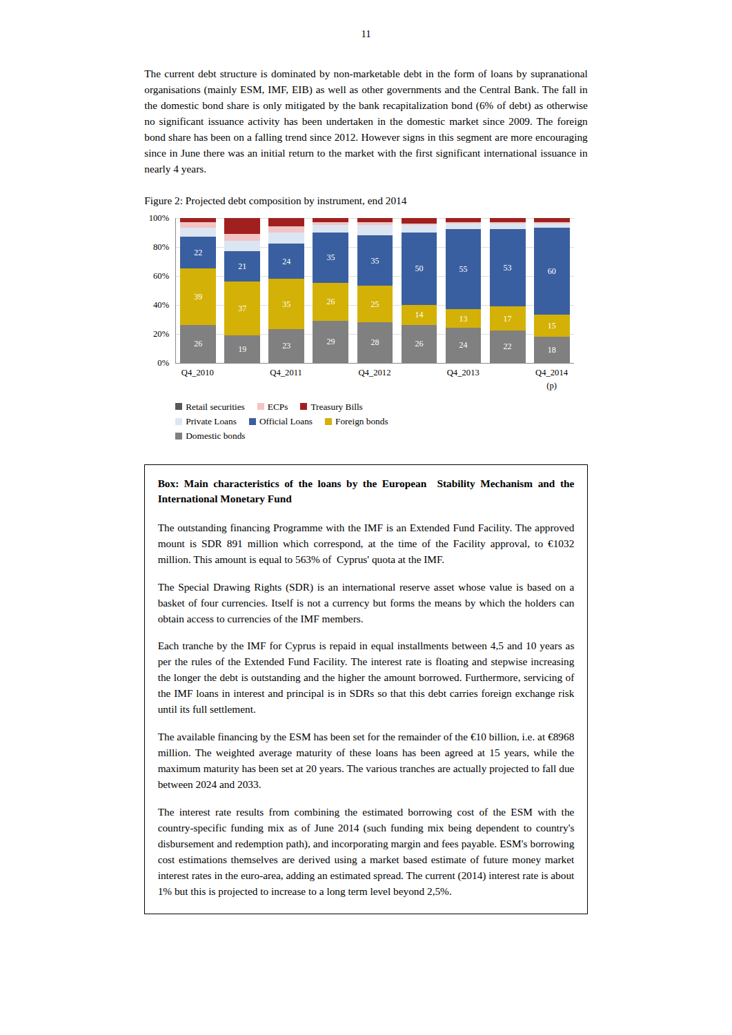11
The current debt structure is dominated by non-marketable debt in the form of loans by supranational organisations (mainly ESM, IMF, EIB) as well as other governments and the Central Bank. The fall in the domestic bond share is only mitigated by the bank recapitalization bond (6% of debt) as otherwise no significant issuance activity has been undertaken in the domestic market since 2009. The foreign bond share has been on a falling trend since 2012. However signs in this segment are more encouraging since in June there was an initial return to the market with the first significant international issuance in nearly 4 years.
Figure 2: Projected debt composition by instrument, end 2014
100%
80%
60%
40%
20%
0%
22
39
26
21
37
19
24
35
23
35
26
29
35
25
28
50
14
26
55
13
24
53
17
22
60
15
18
Q4_2010
Q4_2011
Q4_2012
Q4_2013
Q4_2014 (p)
Retail securities
ECPs
Treasury Bills
Private Loans
Official Loans
Foreign bonds
Domestic bonds
Box: Main characteristics of the loans by the European Stability Mechanism and the International Monetary Fund
The outstanding financing Programme with the IMF is an Extended Fund Facility. The approved mount is SDR 891 million which correspond, at the time of the Facility approval, to €1032 million. This amount is equal to 563% of Cyprus' quota at the IMF.
The Special Drawing Rights (SDR) is an international reserve asset whose value is based on a basket of four currencies. Itself is not a currency but forms the means by which the holders can obtain access to currencies of the IMF members.
Each tranche by the IMF for Cyprus is repaid in equal installments between 4,5 and 10 years as per the rules of the Extended Fund Facility. The interest rate is floating and stepwise increasing the longer the debt is outstanding and the higher the amount borrowed. Furthermore, servicing of the IMF loans in interest and principal is in SDRs so that this debt carries foreign exchange risk until its full settlement.
The available financing by the ESM has been set for the remainder of the €10 billion, i.e. at €8968 million. The weighted average maturity of these loans has been agreed at 15 years, while the maximum maturity has been set at 20 years. The various tranches are actually projected to fall due between 2024 and 2033.
The interest rate results from combining the estimated borrowing cost of the ESM with the country-specific funding mix as of June 2014 (such funding mix being dependent to country's disbursement and redemption path), and incorporating margin and fees payable. ESM's borrowing cost estimations themselves are derived using a market based estimate of future money market interest rates in the euro-area, adding an estimated spread. The current (2014) interest rate is about 1% but this is projected to increase to a long term level beyond 2,5%.